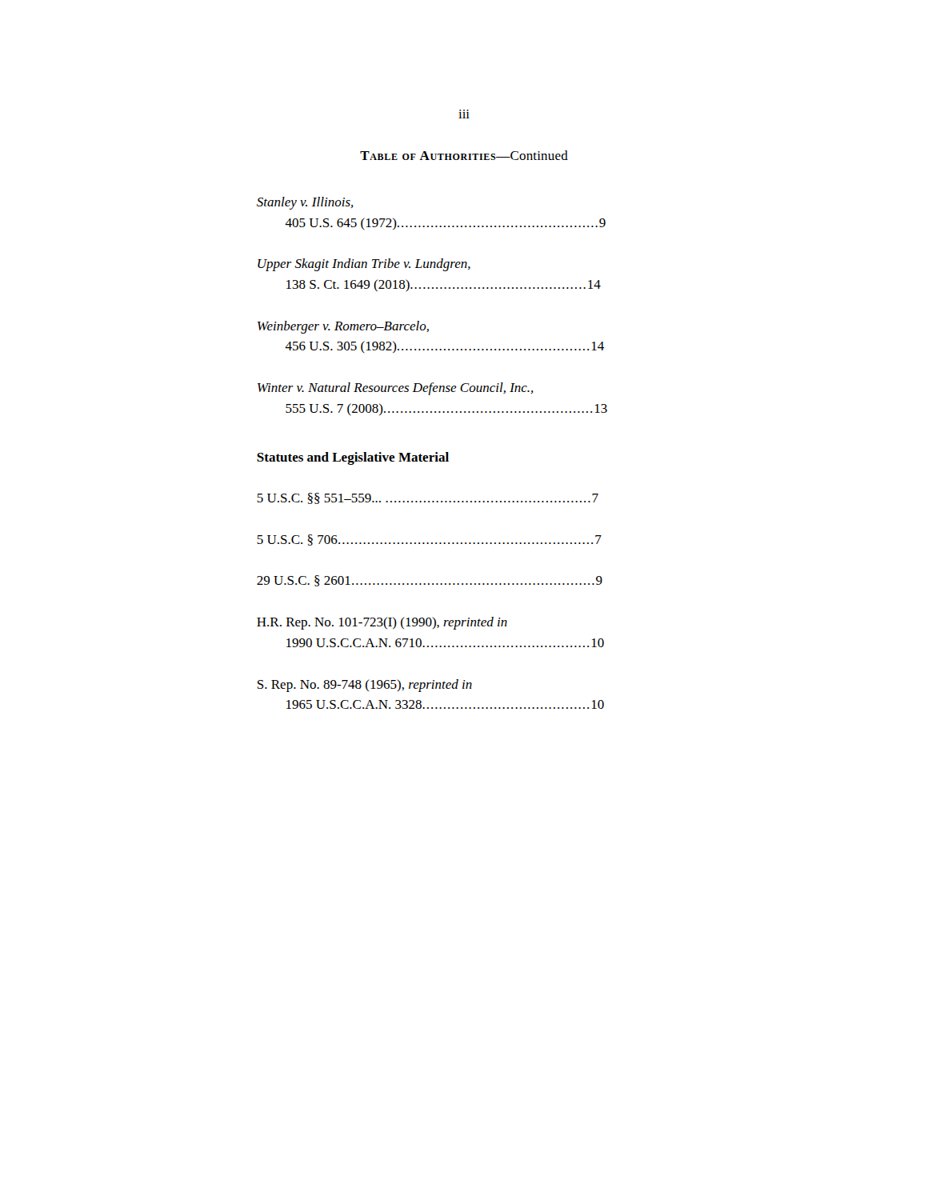iii
Table of Authorities—Continued
Stanley v. Illinois, 405 U.S. 645 (1972)................................................ 9
Upper Skagit Indian Tribe v. Lundgren, 138 S. Ct. 1649 (2018).......................................... 14
Weinberger v. Romero–Barcelo, 456 U.S. 305 (1982).............................................. 14
Winter v. Natural Resources Defense Council, Inc., 555 U.S. 7 (2008).................................................. 13
Statutes and Legislative Material
5 U.S.C. §§ 551–559... ................................................. 7
5 U.S.C. § 706............................................................. 7
29 U.S.C. § 2601.......................................................... 9
H.R. Rep. No. 101-723(I) (1990), reprinted in 1990 U.S.C.C.A.N. 6710........................................ 10
S. Rep. No. 89-748 (1965), reprinted in 1965 U.S.C.C.A.N. 3328........................................ 10